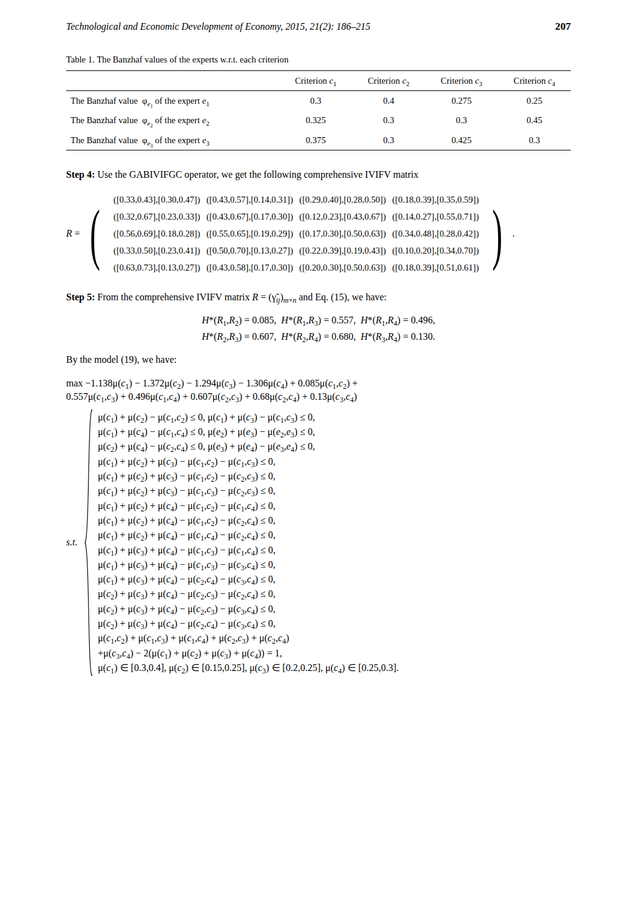Technological and Economic Development of Economy, 2015, 21(2): 186–215 207
Table 1. The Banzhaf values of the experts w.r.t. each criterion
| | Criterion c 1 | Criterion c 2 | Criterion c 3 | Criterion c 4 |
| --- | --- | --- | --- | --- |
| The Banzhaf value φ e 1 of the expert e 1 | 0.3 | 0.4 | 0.275 | 0.25 |
| The Banzhaf value φ e 2 of the expert e 2 | 0.325 | 0.3 | 0.3 | 0.45 |
| The Banzhaf value φ e 3 of the expert e 3 | 0.375 | 0.3 | 0.425 | 0.3 |
Step 4: Use the GABIVIFGC operator, we get the following comprehensive IVIFV matrix
R = (
| ([0.33,0.43],[0.30,0.47]) | ([0.43,0.57],[0.14,0.31]) | ([0.29,0.40],[0.28,0.50]) | ([0.18,0.39],[0.35,0.59]) |
| ([0.32,0.67],[0.23,0.33]) | ([0.43,0.67],[0.17,0.30]) | ([0.12,0.23],[0.43,0.67]) | ([0.14,0.27],[0.55,0.71]) |
| ([0.56,0.69],[0.18,0.28]) | ([0.55,0.65],[0.19,0.29]) | ([0.17,0.30],[0.50,0.63]) | ([0.34,0.48],[0.28,0.42]) |
| ([0.33,0.50],[0.23,0.41]) | ([0.50,0.70],[0.13,0.27]) | ([0.22,0.39],[0.19,0.43]) | ([0.10,0.20],[0.34,0.70]) |
| ([0.63,0.73],[0.13,0.27]) | ([0.43,0.58],[0.17,0.30]) | ([0.20,0.30],[0.50,0.63]) | ([0.18,0.39],[0.51,0.61]) |
) .
Step 5: From the comprehensive IVIFV matrix R = (γ̃ij)m×n and Eq. (15), we have:
H*(R1,R2) = 0.085, H*(R1,R3) = 0.557, H*(R1,R4) = 0.496,
H*(R2,R3) = 0.607, H*(R2,R4) = 0.680, H*(R3,R4) = 0.130.
By the model (19), we have:
max −1.138μ(c1) − 1.372μ(c2) − 1.294μ(c3) − 1.306μ(c4) + 0.085μ(c1,c2) +
0.557μ(c1,c3) + 0.496μ(c1,c4) + 0.607μ(c2,c3) + 0.68μ(c2,c4) + 0.13μ(c3,c4)
s.t.
μ(c1) + μ(c2) − μ(c1,c2) ≤ 0, μ(c1) + μ(c3) − μ(c1,c3) ≤ 0,
μ(c1) + μ(c4) − μ(c1,c4) ≤ 0, μ(e2) + μ(e3) − μ(e2,e3) ≤ 0,
μ(c2) + μ(c4) − μ(c2,c4) ≤ 0, μ(e3) + μ(e4) − μ(e3,e4) ≤ 0,
μ(c1) + μ(c2) + μ(c3) − μ(c1,c2) − μ(c1,c3) ≤ 0,
μ(c1) + μ(c2) + μ(c3) − μ(c1,c2) − μ(c2,c3) ≤ 0,
μ(c1) + μ(c2) + μ(c3) − μ(c1,c3) − μ(c2,c3) ≤ 0,
μ(c1) + μ(c2) + μ(c4) − μ(c1,c2) − μ(c1,c4) ≤ 0,
μ(c1) + μ(c2) + μ(c4) − μ(c1,c2) − μ(c2,c4) ≤ 0,
μ(c1) + μ(c2) + μ(c4) − μ(c1,c4) − μ(c2,c4) ≤ 0,
μ(c1) + μ(c3) + μ(c4) − μ(c1,c3) − μ(c1,c4) ≤ 0,
μ(c1) + μ(c3) + μ(c4) − μ(c1,c3) − μ(c3,c4) ≤ 0,
μ(c1) + μ(c3) + μ(c4) − μ(c2,c4) − μ(c3,c4) ≤ 0,
μ(c2) + μ(c3) + μ(c4) − μ(c2,c3) − μ(c2,c4) ≤ 0,
μ(c2) + μ(c3) + μ(c4) − μ(c2,c3) − μ(c3,c4) ≤ 0,
μ(c2) + μ(c3) + μ(c4) − μ(c2,c4) − μ(c3,c4) ≤ 0,
μ(c1,c2) + μ(c1,c3) + μ(c1,c4) + μ(c2,c3) + μ(c2,c4)
+μ(c3,c4) − 2(μ(c1) + μ(c2) + μ(c3) + μ(c4)) = 1,
μ(c1) ∈ [0.3,0.4], μ(c2) ∈ [0.15,0.25], μ(c3) ∈ [0.2,0.25], μ(c4) ∈ [0.25,0.3].